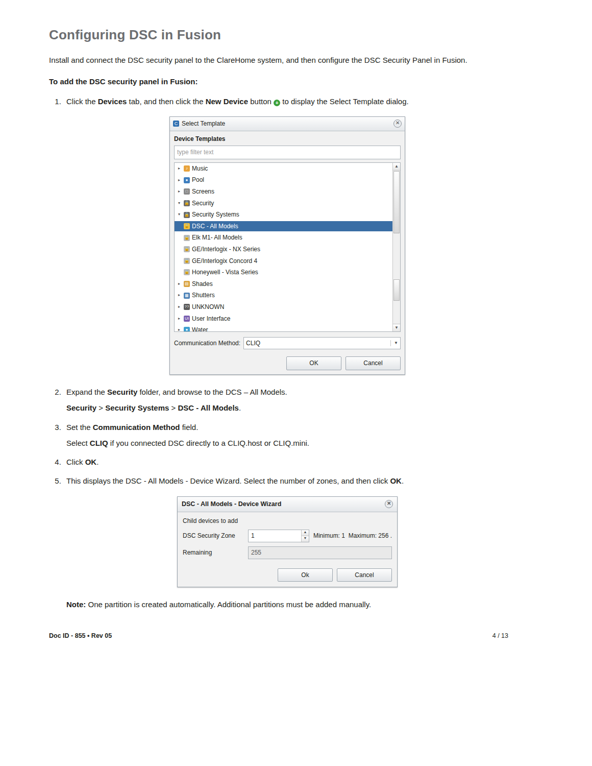Configuring DSC in Fusion
Install and connect the DSC security panel to the ClareHome system, and then configure the DSC Security Panel in Fusion.
To add the DSC security panel in Fusion:
Click the Devices tab, and then click the New Device button + to display the Select Template dialog.
C Select Template ✕
Device Templates
type filter text
▸♪ Music
▸● Pool
▸□ Screens
▾🔒 Security
▾🔒 Security Systems
🔒 DSC - All Models
🔒 Elk M1- All Models
🔒 GE/Interlogix - NX Series
🔒 GE/Interlogix Concord 4
🔒 Honeywell - Vista Series
▸▤ Shades
▸▦ Shutters
▸?? UNKNOWN
▸UI User Interface
▸● Water
▸☀ Weather
▲
▼
Communication Method:
CLIQ▼
OK
Cancel
Expand the Security folder, and browse to the DCS – All Models.
Security > Security Systems > DSC - All Models.
Set the Communication Method field.
Select CLIQ if you connected DSC directly to a CLIQ.host or CLIQ.mini.
Click OK.
This displays the DSC - All Models - Device Wizard. Select the number of zones, and then click OK.
DSC - All Models - Device Wizard ✕
Child devices to add
DSC Security Zone 1 ▲▼ Minimum: 1 Maximum: 256 .
Remaining 255
Ok
Cancel
Note: One partition is created automatically. Additional partitions must be added manually.
Doc ID - 855 • Rev 05
4 / 13